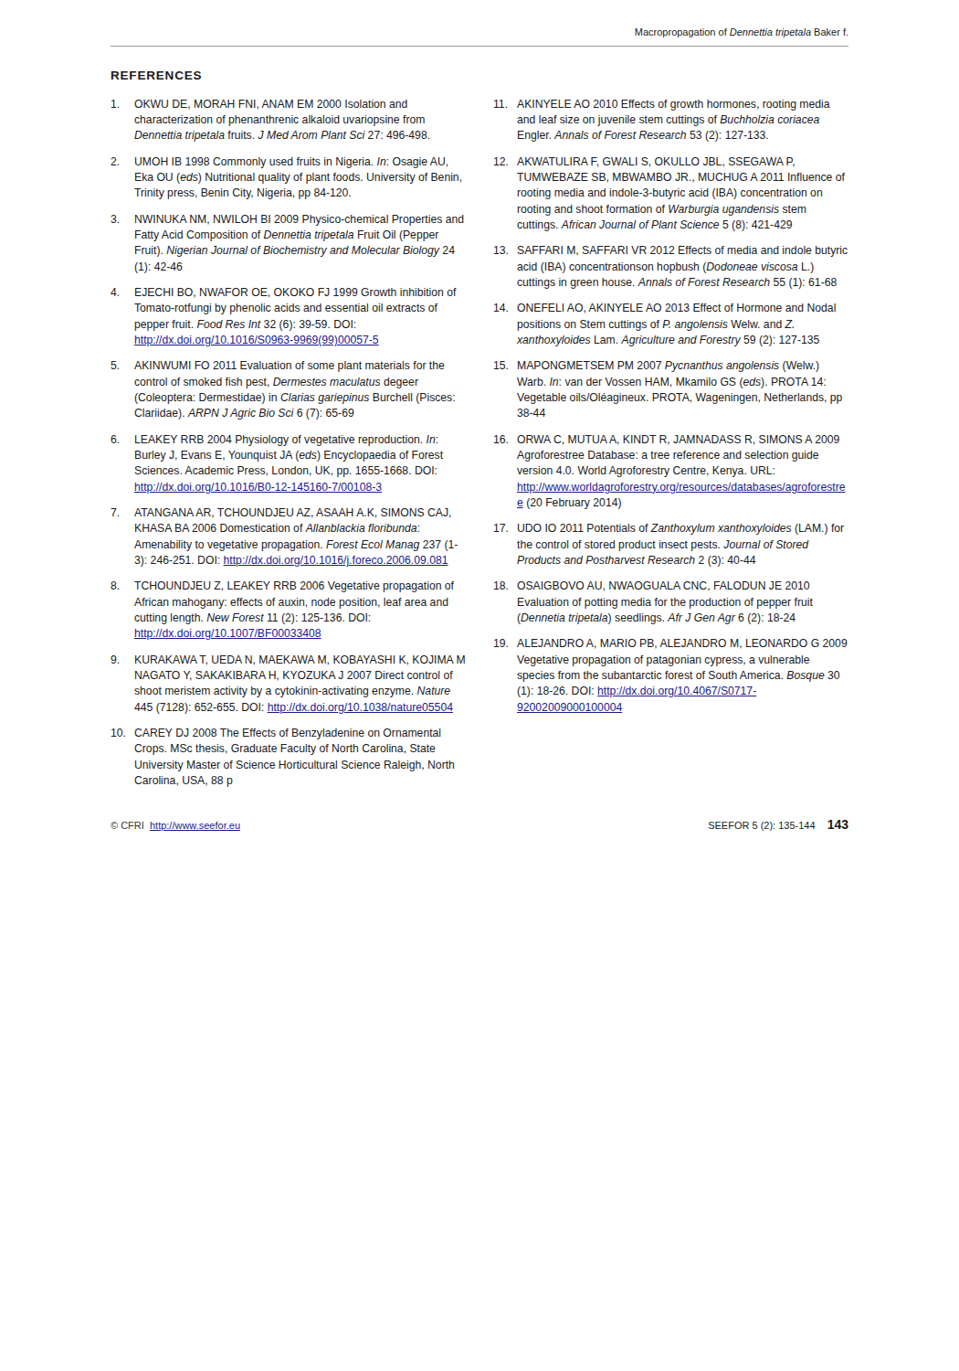Macropropagation of Dennettia tripetala Baker f.
References
OKWU DE, MORAH FNI, ANAM EM 2000 Isolation and characterization of phenanthrenic alkaloid uvariopsine from Dennettia tripetala fruits. J Med Arom Plant Sci 27: 496-498.
UMOH IB 1998 Commonly used fruits in Nigeria. In: Osagie AU, Eka OU (eds) Nutritional quality of plant foods. University of Benin, Trinity press, Benin City, Nigeria, pp 84-120.
NWINUKA NM, NWILOH BI 2009 Physico-chemical Properties and Fatty Acid Composition of Dennettia tripetala Fruit Oil (Pepper Fruit). Nigerian Journal of Biochemistry and Molecular Biology 24 (1): 42-46
EJECHI BO, NWAFOR OE, OKOKO FJ 1999 Growth inhibition of Tomato-rotfungi by phenolic acids and essential oil extracts of pepper fruit. Food Res Int 32 (6): 39-59. DOI: http://dx.doi.org/10.1016/S0963-9969(99)00057-5
AKINWUMI FO 2011 Evaluation of some plant materials for the control of smoked fish pest, Dermestes maculatus degeer (Coleoptera: Dermestidae) in Clarias gariepinus Burchell (Pisces: Clariidae). ARPN J Agric Bio Sci 6 (7): 65-69
LEAKEY RRB 2004 Physiology of vegetative reproduction. In: Burley J, Evans E, Younquist JA (eds) Encyclopaedia of Forest Sciences. Academic Press, London, UK, pp. 1655-1668. DOI: http://dx.doi.org/10.1016/B0-12-145160-7/00108-3
ATANGANA AR, TCHOUNDJEU AZ, ASAAH A.K, SIMONS CAJ, KHASA BA 2006 Domestication of Allanblackia floribunda: Amenability to vegetative propagation. Forest Ecol Manag 237 (1-3): 246-251. DOI: http://dx.doi.org/10.1016/j.foreco.2006.09.081
TCHOUNDJEU Z, LEAKEY RRB 2006 Vegetative propagation of African mahogany: effects of auxin, node position, leaf area and cutting length. New Forest 11 (2): 125-136. DOI: http://dx.doi.org/10.1007/BF00033408
KURAKAWA T, UEDA N, MAEKAWA M, KOBAYASHI K, KOJIMA M NAGATO Y, SAKAKIBARA H, KYOZUKA J 2007 Direct control of shoot meristem activity by a cytokinin-activating enzyme. Nature 445 (7128): 652-655. DOI: http://dx.doi.org/10.1038/nature05504
CAREY DJ 2008 The Effects of Benzyladenine on Ornamental Crops. MSc thesis, Graduate Faculty of North Carolina, State University Master of Science Horticultural Science Raleigh, North Carolina, USA, 88 p
AKINYELE AO 2010 Effects of growth hormones, rooting media and leaf size on juvenile stem cuttings of Buchholzia coriacea Engler. Annals of Forest Research 53 (2): 127-133.
AKWATULIRA F, GWALI S, OKULLO JBL, SSEGAWA P, TUMWEBAZE SB, MBWAMBO JR., MUCHUG A 2011 Influence of rooting media and indole-3-butyric acid (IBA) concentration on rooting and shoot formation of Warburgia ugandensis stem cuttings. African Journal of Plant Science 5 (8): 421-429
SAFFARI M, SAFFARI VR 2012 Effects of media and indole butyric acid (IBA) concentrationson hopbush (Dodoneae viscosa L.) cuttings in green house. Annals of Forest Research 55 (1): 61-68
ONEFELI AO, AKINYELE AO 2013 Effect of Hormone and Nodal positions on Stem cuttings of P. angolensis Welw. and Z. xanthoxyloides Lam. Agriculture and Forestry 59 (2): 127-135
MAPONGMETSEM PM 2007 Pycnanthus angolensis (Welw.) Warb. In: van der Vossen HAM, Mkamilo GS (eds). PROTA 14: Vegetable oils/Oléagineux. PROTA, Wageningen, Netherlands, pp 38-44
ORWA C, MUTUA A, KINDT R, JAMNADASS R, SIMONS A 2009 Agroforestree Database: a tree reference and selection guide version 4.0. World Agroforestry Centre, Kenya. URL: http://www.worldagroforestry.org/resources/databases/agroforestree (20 February 2014)
UDO IO 2011 Potentials of Zanthoxylum xanthoxyloides (LAM.) for the control of stored product insect pests. Journal of Stored Products and Postharvest Research 2 (3): 40-44
OSAIGBOVO AU, NWAOGUALA CNC, FALODUN JE 2010 Evaluation of potting media for the production of pepper fruit (Dennetia tripetala) seedlings. Afr J Gen Agr 6 (2): 18-24
ALEJANDRO A, MARIO PB, ALEJANDRO M, LEONARDO G 2009 Vegetative propagation of patagonian cypress, a vulnerable species from the subantarctic forest of South America. Bosque 30 (1): 18-26. DOI: http://dx.doi.org/10.4067/S0717-92002009000100004
© CFRI http://www.seefor.eu
SEEFOR 5 (2): 135-144 143